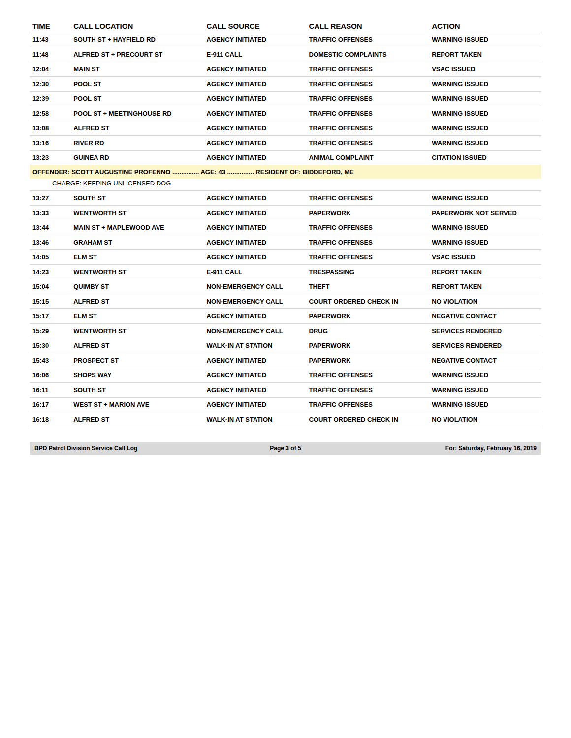| TIME | CALL LOCATION | CALL SOURCE | CALL REASON | ACTION |
| --- | --- | --- | --- | --- |
| 11:43 | SOUTH ST + HAYFIELD RD | AGENCY INITIATED | TRAFFIC OFFENSES | WARNING ISSUED |
| 11:48 | ALFRED ST + PRECOURT ST | E-911 CALL | DOMESTIC COMPLAINTS | REPORT TAKEN |
| 12:04 | MAIN ST | AGENCY INITIATED | TRAFFIC OFFENSES | VSAC ISSUED |
| 12:30 | POOL ST | AGENCY INITIATED | TRAFFIC OFFENSES | WARNING ISSUED |
| 12:39 | POOL ST | AGENCY INITIATED | TRAFFIC OFFENSES | WARNING ISSUED |
| 12:58 | POOL ST + MEETINGHOUSE RD | AGENCY INITIATED | TRAFFIC OFFENSES | WARNING ISSUED |
| 13:08 | ALFRED ST | AGENCY INITIATED | TRAFFIC OFFENSES | WARNING ISSUED |
| 13:16 | RIVER RD | AGENCY INITIATED | TRAFFIC OFFENSES | WARNING ISSUED |
| 13:23 | GUINEA RD | AGENCY INITIATED | ANIMAL COMPLAINT | CITATION ISSUED |
| OFFENDER: SCOTT AUGUSTINE PROFENNO ............... AGE: 43 ............... RESIDENT OF: BIDDEFORD, ME |
| CHARGE: KEEPING UNLICENSED DOG |
| 13:27 | SOUTH ST | AGENCY INITIATED | TRAFFIC OFFENSES | WARNING ISSUED |
| 13:33 | WENTWORTH ST | AGENCY INITIATED | PAPERWORK | PAPERWORK NOT SERVED |
| 13:44 | MAIN ST + MAPLEWOOD AVE | AGENCY INITIATED | TRAFFIC OFFENSES | WARNING ISSUED |
| 13:46 | GRAHAM ST | AGENCY INITIATED | TRAFFIC OFFENSES | WARNING ISSUED |
| 14:05 | ELM ST | AGENCY INITIATED | TRAFFIC OFFENSES | VSAC ISSUED |
| 14:23 | WENTWORTH ST | E-911 CALL | TRESPASSING | REPORT TAKEN |
| 15:04 | QUIMBY ST | NON-EMERGENCY CALL | THEFT | REPORT TAKEN |
| 15:15 | ALFRED ST | NON-EMERGENCY CALL | COURT ORDERED CHECK IN | NO VIOLATION |
| 15:17 | ELM ST | AGENCY INITIATED | PAPERWORK | NEGATIVE CONTACT |
| 15:29 | WENTWORTH ST | NON-EMERGENCY CALL | DRUG | SERVICES RENDERED |
| 15:30 | ALFRED ST | WALK-IN AT STATION | PAPERWORK | SERVICES RENDERED |
| 15:43 | PROSPECT ST | AGENCY INITIATED | PAPERWORK | NEGATIVE CONTACT |
| 16:06 | SHOPS WAY | AGENCY INITIATED | TRAFFIC OFFENSES | WARNING ISSUED |
| 16:11 | SOUTH ST | AGENCY INITIATED | TRAFFIC OFFENSES | WARNING ISSUED |
| 16:17 | WEST ST + MARION AVE | AGENCY INITIATED | TRAFFIC OFFENSES | WARNING ISSUED |
| 16:18 | ALFRED ST | WALK-IN AT STATION | COURT ORDERED CHECK IN | NO VIOLATION |
BPD Patrol Division Service Call Log
Page 3 of 5
For: Saturday, February 16, 2019